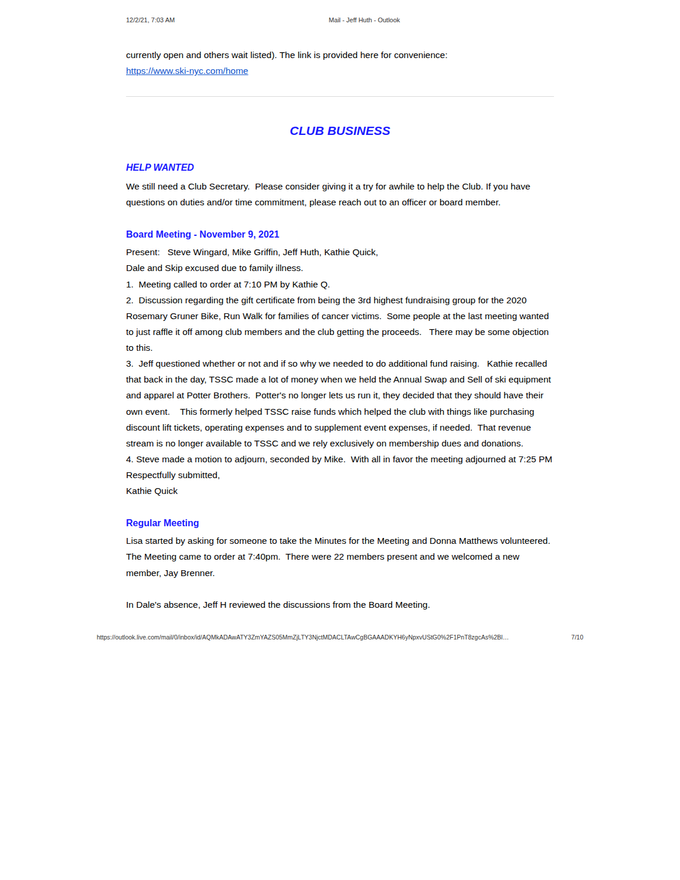12/2/21, 7:03 AM Mail - Jeff Huth - Outlook
currently open and others wait listed). The link is provided here for convenience:
https://www.ski-nyc.com/home
CLUB BUSINESS
HELP WANTED
We still need a Club Secretary. Please consider giving it a try for awhile to help the Club. If you have questions on duties and/or time commitment, please reach out to an officer or board member.
Board Meeting - November 9, 2021
Present: Steve Wingard, Mike Griffin, Jeff Huth, Kathie Quick,
Dale and Skip excused due to family illness.
1. Meeting called to order at 7:10 PM by Kathie Q.
2. Discussion regarding the gift certificate from being the 3rd highest fundraising group for the 2020 Rosemary Gruner Bike, Run Walk for families of cancer victims. Some people at the last meeting wanted to just raffle it off among club members and the club getting the proceeds. There may be some objection to this.
3. Jeff questioned whether or not and if so why we needed to do additional fund raising. Kathie recalled that back in the day, TSSC made a lot of money when we held the Annual Swap and Sell of ski equipment and apparel at Potter Brothers. Potter's no longer lets us run it, they decided that they should have their own event. This formerly helped TSSC raise funds which helped the club with things like purchasing discount lift tickets, operating expenses and to supplement event expenses, if needed. That revenue stream is no longer available to TSSC and we rely exclusively on membership dues and donations.
4. Steve made a motion to adjourn, seconded by Mike. With all in favor the meeting adjourned at 7:25 PM
Respectfully submitted,
Kathie Quick
Regular Meeting
Lisa started by asking for someone to take the Minutes for the Meeting and Donna Matthews volunteered. The Meeting came to order at 7:40pm. There were 22 members present and we welcomed a new member, Jay Brenner.
In Dale's absence, Jeff H reviewed the discussions from the Board Meeting.
https://outlook.live.com/mail/0/inbox/id/AQMkADAwATY3ZmYAZS05MmZjLTY3NjctMDACLTAwCgBGAAADKYH6yNpxvUStG0%2F1PnT8zgcAs%2Bl… 7/10